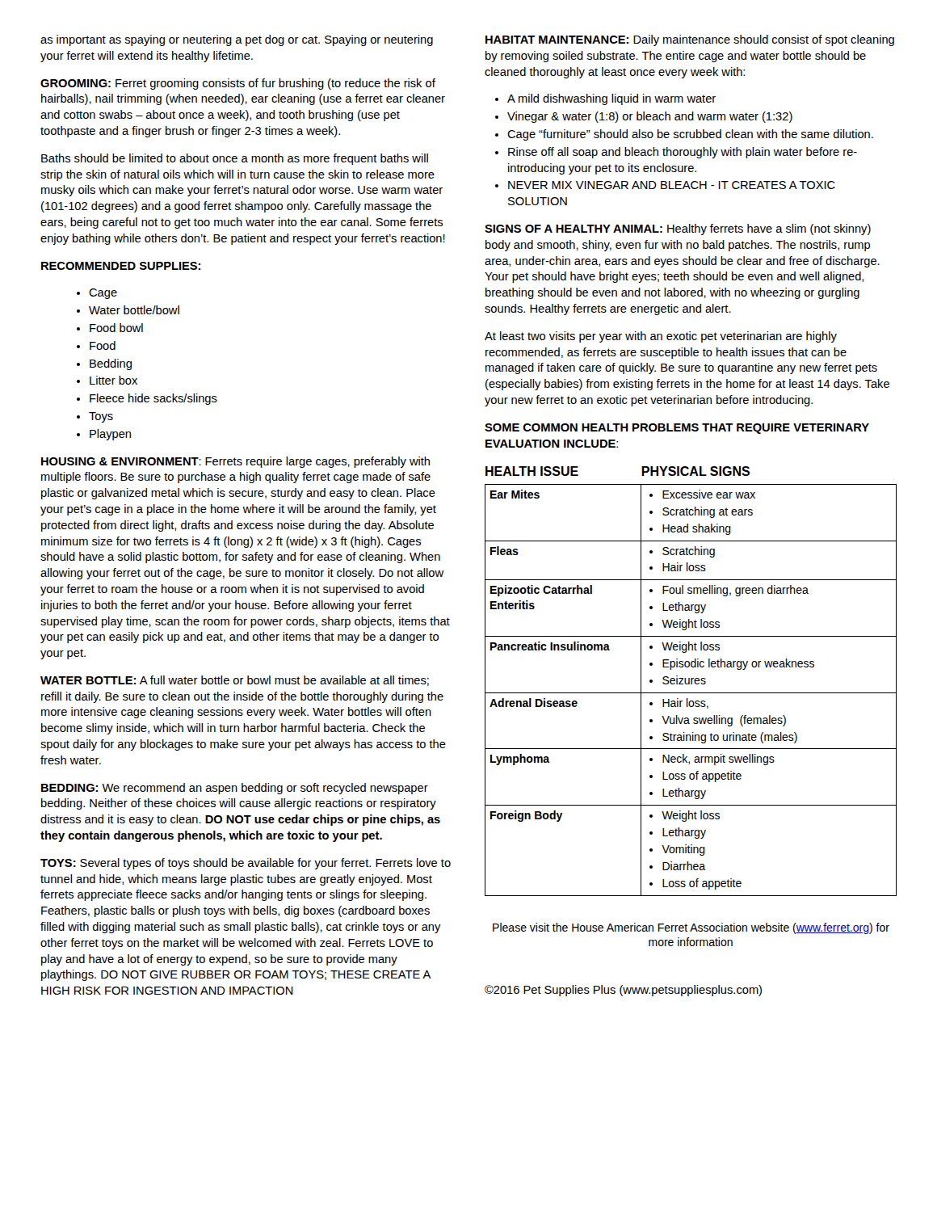as important as spaying or neutering a pet dog or cat. Spaying or neutering your ferret will extend its healthy lifetime.
GROOMING: Ferret grooming consists of fur brushing (to reduce the risk of hairballs), nail trimming (when needed), ear cleaning (use a ferret ear cleaner and cotton swabs – about once a week), and tooth brushing (use pet toothpaste and a finger brush or finger 2-3 times a week).
Baths should be limited to about once a month as more frequent baths will strip the skin of natural oils which will in turn cause the skin to release more musky oils which can make your ferret’s natural odor worse. Use warm water (101-102 degrees) and a good ferret shampoo only. Carefully massage the ears, being careful not to get too much water into the ear canal. Some ferrets enjoy bathing while others don’t. Be patient and respect your ferret’s reaction!
RECOMMENDED SUPPLIES:
Cage
Water bottle/bowl
Food bowl
Food
Bedding
Litter box
Fleece hide sacks/slings
Toys
Playpen
HOUSING & ENVIRONMENT: Ferrets require large cages, preferably with multiple floors. Be sure to purchase a high quality ferret cage made of safe plastic or galvanized metal which is secure, sturdy and easy to clean. Place your pet’s cage in a place in the home where it will be around the family, yet protected from direct light, drafts and excess noise during the day. Absolute minimum size for two ferrets is 4 ft (long) x 2 ft (wide) x 3 ft (high). Cages should have a solid plastic bottom, for safety and for ease of cleaning. When allowing your ferret out of the cage, be sure to monitor it closely. Do not allow your ferret to roam the house or a room when it is not supervised to avoid injuries to both the ferret and/or your house. Before allowing your ferret supervised play time, scan the room for power cords, sharp objects, items that your pet can easily pick up and eat, and other items that may be a danger to your pet.
WATER BOTTLE: A full water bottle or bowl must be available at all times; refill it daily. Be sure to clean out the inside of the bottle thoroughly during the more intensive cage cleaning sessions every week. Water bottles will often become slimy inside, which will in turn harbor harmful bacteria. Check the spout daily for any blockages to make sure your pet always has access to the fresh water.
BEDDING: We recommend an aspen bedding or soft recycled newspaper bedding. Neither of these choices will cause allergic reactions or respiratory distress and it is easy to clean. DO NOT use cedar chips or pine chips, as they contain dangerous phenols, which are toxic to your pet.
TOYS: Several types of toys should be available for your ferret. Ferrets love to tunnel and hide, which means large plastic tubes are greatly enjoyed. Most ferrets appreciate fleece sacks and/or hanging tents or slings for sleeping. Feathers, plastic balls or plush toys with bells, dig boxes (cardboard boxes filled with digging material such as small plastic balls), cat crinkle toys or any other ferret toys on the market will be welcomed with zeal. Ferrets LOVE to play and have a lot of energy to expend, so be sure to provide many playthings. DO NOT GIVE RUBBER OR FOAM TOYS; THESE CREATE A HIGH RISK FOR INGESTION AND IMPACTION
HABITAT MAINTENANCE: Daily maintenance should consist of spot cleaning by removing soiled substrate. The entire cage and water bottle should be cleaned thoroughly at least once every week with:
A mild dishwashing liquid in warm water
Vinegar & water (1:8) or bleach and warm water (1:32)
Cage “furniture” should also be scrubbed clean with the same dilution.
Rinse off all soap and bleach thoroughly with plain water before re-introducing your pet to its enclosure.
NEVER MIX VINEGAR AND BLEACH - IT CREATES A TOXIC SOLUTION
SIGNS OF A HEALTHY ANIMAL: Healthy ferrets have a slim (not skinny) body and smooth, shiny, even fur with no bald patches. The nostrils, rump area, under-chin area, ears and eyes should be clear and free of discharge. Your pet should have bright eyes; teeth should be even and well aligned, breathing should be even and not labored, with no wheezing or gurgling sounds. Healthy ferrets are energetic and alert.
At least two visits per year with an exotic pet veterinarian are highly recommended, as ferrets are susceptible to health issues that can be managed if taken care of quickly. Be sure to quarantine any new ferret pets (especially babies) from existing ferrets in the home for at least 14 days. Take your new ferret to an exotic pet veterinarian before introducing.
SOME COMMON HEALTH PROBLEMS THAT REQUIRE VETERINARY EVALUATION INCLUDE:
HEALTH ISSUE PHYSICAL SIGNS
| Ear Mites | Excessive ear wax Scratching at ears Head shaking |
| Fleas | Scratching Hair loss |
| Epizootic Catarrhal Enteritis | Foul smelling, green diarrhea Lethargy Weight loss |
| Pancreatic Insulinoma | Weight loss Episodic lethargy or weakness Seizures |
| Adrenal Disease | Hair loss, Vulva swelling (females) Straining to urinate (males) |
| Lymphoma | Neck, armpit swellings Loss of appetite Lethargy |
| Foreign Body | Weight loss Lethargy Vomiting Diarrhea Loss of appetite |
Please visit the House American Ferret Association website (www.ferret.org) for more information
©2016 Pet Supplies Plus (www.petsuppliesplus.com)